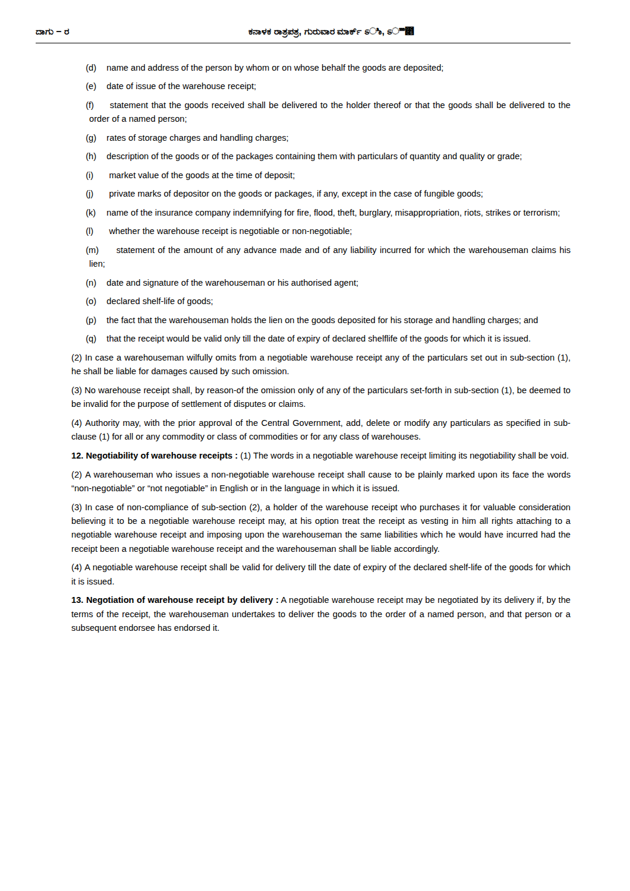ದಾಗು – ರ ಕನಾಳಕ ರಾತ್ರಪತ್ರ, ಗುರುವಾರ ಮಾರ್ಕ್ ಽಿಾ, ಽಿಿಿ೅
(d) name and address of the person by whom or on whose behalf the goods are deposited;
(e) date of issue of the warehouse receipt;
(f) statement that the goods received shall be delivered to the holder thereof or that the goods shall be delivered to the order of a named person;
(g) rates of storage charges and handling charges;
(h) description of the goods or of the packages containing them with particulars of quantity and quality or grade;
(i) market value of the goods at the time of deposit;
(j) private marks of depositor on the goods or packages, if any, except in the case of fungible goods;
(k) name of the insurance company indemnifying for fire, flood, theft, burglary, misappropriation, riots, strikes or terrorism;
(l) whether the warehouse receipt is negotiable or non-negotiable;
(m) statement of the amount of any advance made and of any liability incurred for which the warehouseman claims his lien;
(n) date and signature of the warehouseman or his authorised agent;
(o) declared shelf-life of goods;
(p) the fact that the warehouseman holds the lien on the goods deposited for his storage and handling charges; and
(q) that the receipt would be valid only till the date of expiry of declared shelflife of the goods for which it is issued.
(2) In case a warehouseman wilfully omits from a negotiable warehouse receipt any of the particulars set out in sub-section (1), he shall be liable for damages caused by such omission.
(3) No warehouse receipt shall, by reason-of the omission only of any of the particulars set-forth in sub-section (1), be deemed to be invalid for the purpose of settlement of disputes or claims.
(4) Authority may, with the prior approval of the Central Government, add, delete or modify any particulars as specified in sub-clause (1) for all or any commodity or class of commodities or for any class of warehouses.
12. Negotiability of warehouse receipts : (1) The words in a negotiable warehouse receipt limiting its negotiability shall be void.
(2) A warehouseman who issues a non-negotiable warehouse receipt shall cause to be plainly marked upon its face the words “non-negotiable” or “not negotiable” in English or in the language in which it is issued.
(3) In case of non-compliance of sub-section (2), a holder of the warehouse receipt who purchases it for valuable consideration believing it to be a negotiable warehouse receipt may, at his option treat the receipt as vesting in him all rights attaching to a negotiable warehouse receipt and imposing upon the warehouseman the same liabilities which he would have incurred had the receipt been a negotiable warehouse receipt and the warehouseman shall be liable accordingly.
(4) A negotiable warehouse receipt shall be valid for delivery till the date of expiry of the declared shelf-life of the goods for which it is issued.
13. Negotiation of warehouse receipt by delivery : A negotiable warehouse receipt may be negotiated by its delivery if, by the terms of the receipt, the warehouseman undertakes to deliver the goods to the order of a named person, and that person or a subsequent endorsee has endorsed it.